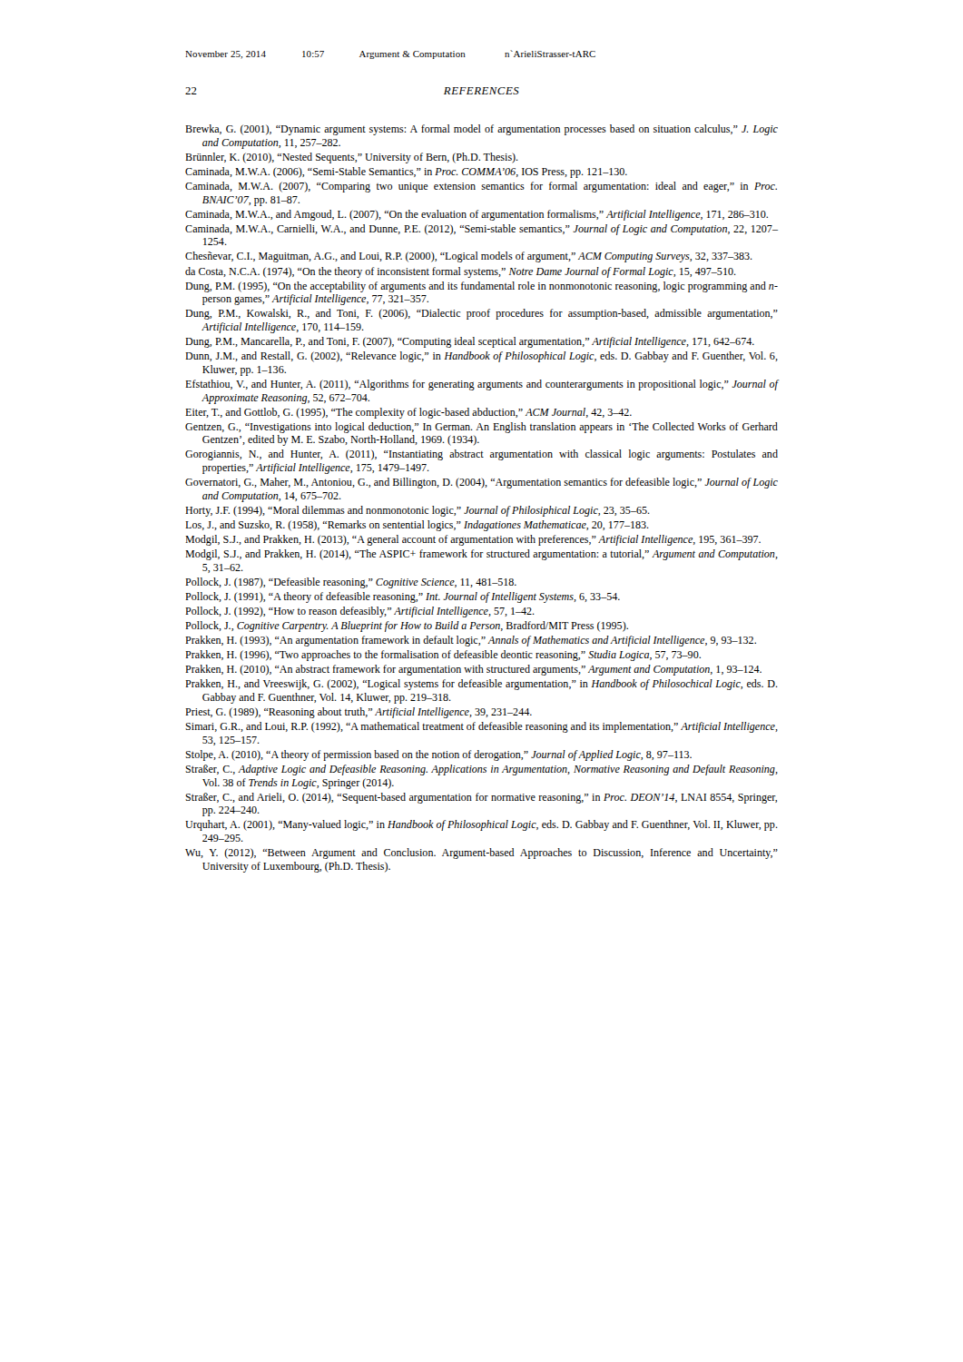November 25, 2014 10:57 Argument & Computation n`ArieliStrasser-tARC
22 REFERENCES
Brewka, G. (2001), “Dynamic argument systems: A formal model of argumentation processes based on situation calculus,” J. Logic and Computation, 11, 257–282.
Brünnler, K. (2010), “Nested Sequents,” University of Bern, (Ph.D. Thesis).
Caminada, M.W.A. (2006), “Semi-Stable Semantics,” in Proc. COMMA’06, IOS Press, pp. 121–130.
Caminada, M.W.A. (2007), “Comparing two unique extension semantics for formal argumentation: ideal and eager,” in Proc. BNAIC’07, pp. 81–87.
Caminada, M.W.A., and Amgoud, L. (2007), “On the evaluation of argumentation formalisms,” Artificial Intelligence, 171, 286–310.
Caminada, M.W.A., Carnielli, W.A., and Dunne, P.E. (2012), “Semi-stable semantics,” Journal of Logic and Computation, 22, 1207–1254.
Chesñevar, C.I., Maguitman, A.G., and Loui, R.P. (2000), “Logical models of argument,” ACM Computing Surveys, 32, 337–383.
da Costa, N.C.A. (1974), “On the theory of inconsistent formal systems,” Notre Dame Journal of Formal Logic, 15, 497–510.
Dung, P.M. (1995), “On the acceptability of arguments and its fundamental role in nonmonotonic reasoning, logic programming and n-person games,” Artificial Intelligence, 77, 321–357.
Dung, P.M., Kowalski, R., and Toni, F. (2006), “Dialectic proof procedures for assumption-based, admissible argumentation,” Artificial Intelligence, 170, 114–159.
Dung, P.M., Mancarella, P., and Toni, F. (2007), “Computing ideal sceptical argumentation,” Artificial Intelligence, 171, 642–674.
Dunn, J.M., and Restall, G. (2002), “Relevance logic,” in Handbook of Philosophical Logic, eds. D. Gabbay and F. Guenther, Vol. 6, Kluwer, pp. 1–136.
Efstathiou, V., and Hunter, A. (2011), “Algorithms for generating arguments and counterarguments in propositional logic,” Journal of Approximate Reasoning, 52, 672–704.
Eiter, T., and Gottlob, G. (1995), “The complexity of logic-based abduction,” ACM Journal, 42, 3–42.
Gentzen, G., “Investigations into logical deduction,” In German. An English translation appears in ‘The Collected Works of Gerhard Gentzen’, edited by M. E. Szabo, North-Holland, 1969. (1934).
Gorogiannis, N., and Hunter, A. (2011), “Instantiating abstract argumentation with classical logic arguments: Postulates and properties,” Artificial Intelligence, 175, 1479–1497.
Governatori, G., Maher, M., Antoniou, G., and Billington, D. (2004), “Argumentation semantics for defeasible logic,” Journal of Logic and Computation, 14, 675–702.
Horty, J.F. (1994), “Moral dilemmas and nonmonotonic logic,” Journal of Philosiphical Logic, 23, 35–65.
Los, J., and Suzsko, R. (1958), “Remarks on sentential logics,” Indagationes Mathematicae, 20, 177–183.
Modgil, S.J., and Prakken, H. (2013), “A general account of argumentation with preferences,” Artificial Intelligence, 195, 361–397.
Modgil, S.J., and Prakken, H. (2014), “The ASPIC+ framework for structured argumentation: a tutorial,” Argument and Computation, 5, 31–62.
Pollock, J. (1987), “Defeasible reasoning,” Cognitive Science, 11, 481–518.
Pollock, J. (1991), “A theory of defeasible reasoning,” Int. Journal of Intelligent Systems, 6, 33–54.
Pollock, J. (1992), “How to reason defeasibly,” Artificial Intelligence, 57, 1–42.
Pollock, J., Cognitive Carpentry. A Blueprint for How to Build a Person, Bradford/MIT Press (1995).
Prakken, H. (1993), “An argumentation framework in default logic,” Annals of Mathematics and Artificial Intelligence, 9, 93–132.
Prakken, H. (1996), “Two approaches to the formalisation of defeasible deontic reasoning,” Studia Logica, 57, 73–90.
Prakken, H. (2010), “An abstract framework for argumentation with structured arguments,” Argument and Computation, 1, 93–124.
Prakken, H., and Vreeswijk, G. (2002), “Logical systems for defeasible argumentation,” in Handbook of Philosochical Logic, eds. D. Gabbay and F. Guenthner, Vol. 14, Kluwer, pp. 219–318.
Priest, G. (1989), “Reasoning about truth,” Artificial Intelligence, 39, 231–244.
Simari, G.R., and Loui, R.P. (1992), “A mathematical treatment of defeasible reasoning and its implementation,” Artificial Intelligence, 53, 125–157.
Stolpe, A. (2010), “A theory of permission based on the notion of derogation,” Journal of Applied Logic, 8, 97–113.
Straßer, C., Adaptive Logic and Defeasible Reasoning. Applications in Argumentation, Normative Reasoning and Default Reasoning, Vol. 38 of Trends in Logic, Springer (2014).
Straßer, C., and Arieli, O. (2014), “Sequent-based argumentation for normative reasoning,” in Proc. DEON’14, LNAI 8554, Springer, pp. 224–240.
Urquhart, A. (2001), “Many-valued logic,” in Handbook of Philosophical Logic, eds. D. Gabbay and F. Guenthner, Vol. II, Kluwer, pp. 249–295.
Wu, Y. (2012), “Between Argument and Conclusion. Argument-based Approaches to Discussion, Inference and Uncertainty,” University of Luxembourg, (Ph.D. Thesis).